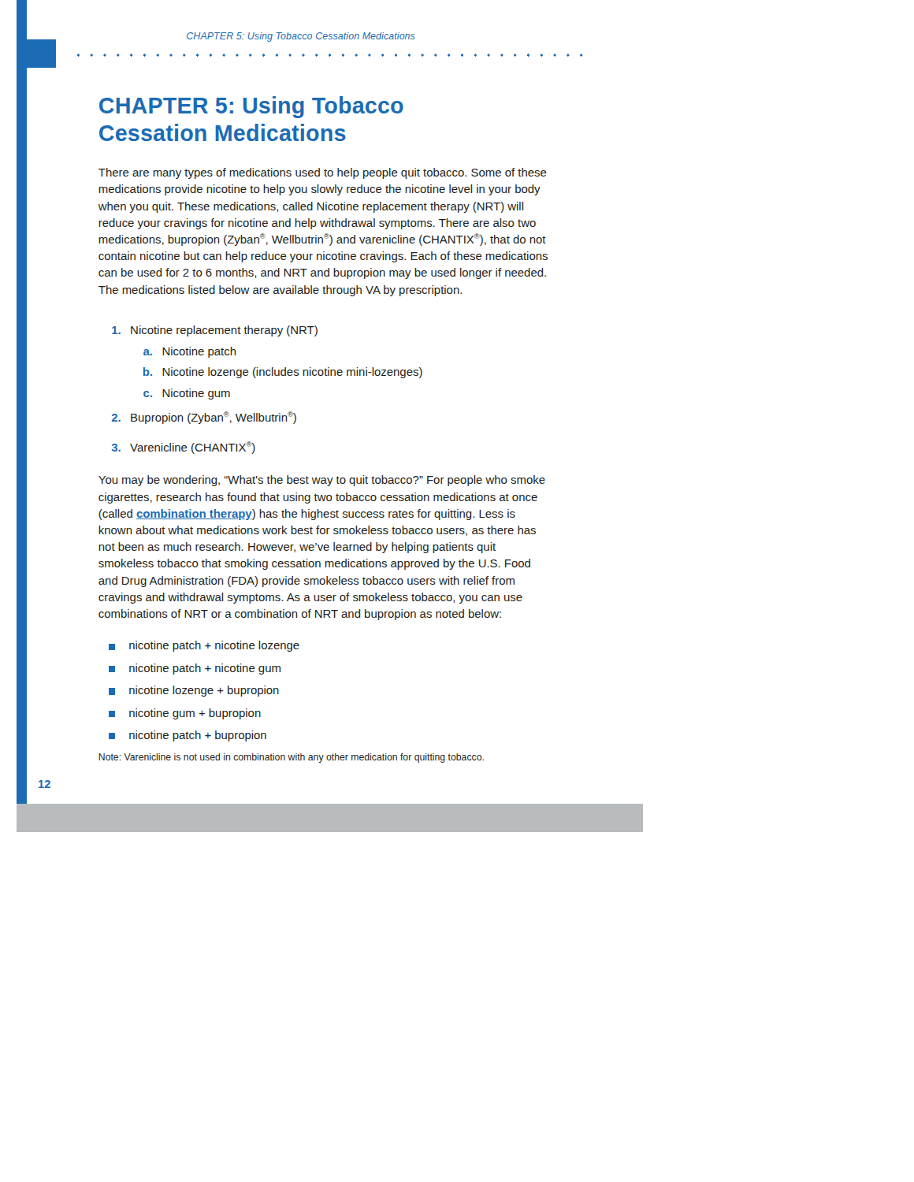CHAPTER 5: Using Tobacco Cessation Medications
CHAPTER 5: Using Tobacco
Cessation Medications
There are many types of medications used to help people quit tobacco. Some of these medications provide nicotine to help you slowly reduce the nicotine level in your body when you quit. These medications, called Nicotine replacement therapy (NRT) will reduce your cravings for nicotine and help withdrawal symptoms. There are also two medications, bupropion (Zyban®, Wellbutrin®) and varenicline (CHANTIX®), that do not contain nicotine but can help reduce your nicotine cravings. Each of these medications can be used for 2 to 6 months, and NRT and bupropion may be used longer if needed. The medications listed below are available through VA by prescription.
1. Nicotine replacement therapy (NRT)
a. Nicotine patch
b. Nicotine lozenge (includes nicotine mini-lozenges)
c. Nicotine gum
2. Bupropion (Zyban®, Wellbutrin®)
3. Varenicline (CHANTIX®)
You may be wondering, “What's the best way to quit tobacco?” For people who smoke cigarettes, research has found that using two tobacco cessation medications at once (called combination therapy) has the highest success rates for quitting. Less is known about what medications work best for smokeless tobacco users, as there has not been as much research. However, we’ve learned by helping patients quit smokeless tobacco that smoking cessation medications approved by the U.S. Food and Drug Administration (FDA) provide smokeless tobacco users with relief from cravings and withdrawal symptoms. As a user of smokeless tobacco, you can use combinations of NRT or a combination of NRT and bupropion as noted below:
nicotine patch + nicotine lozenge
nicotine patch + nicotine gum
nicotine lozenge + bupropion
nicotine gum + bupropion
nicotine patch + bupropion
Note: Varenicline is not used in combination with any other medication for quitting tobacco.
12